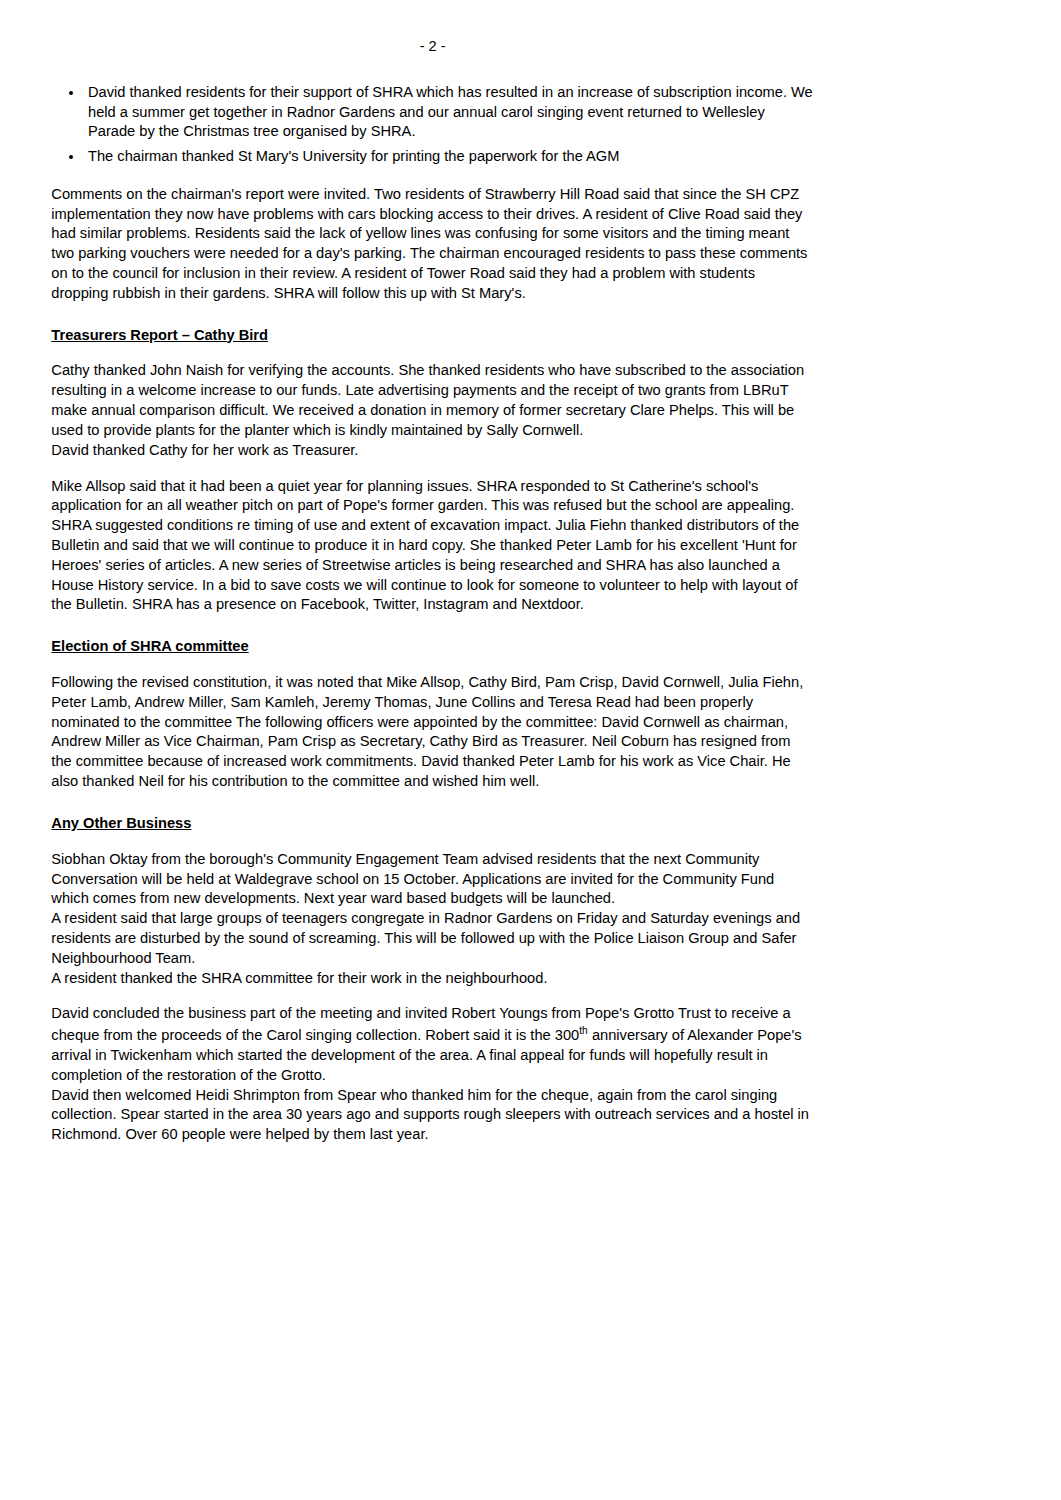- 2 -
David thanked residents for their support of SHRA which has resulted in an increase of subscription income. We held a summer get together in Radnor Gardens and our annual carol singing event returned to Wellesley Parade by the Christmas tree organised by SHRA.
The chairman thanked St Mary's University for printing the paperwork for the AGM
Comments on the chairman's report were invited. Two residents of Strawberry Hill Road said that since the SH CPZ implementation they now have problems with cars blocking access to their drives. A resident of Clive Road said they had similar problems. Residents said the lack of yellow lines was confusing for some visitors and the timing meant two parking vouchers were needed for a day's parking. The chairman encouraged residents to pass these comments on to the council for inclusion in their review. A resident of Tower Road said they had a problem with students dropping rubbish in their gardens. SHRA will follow this up with St Mary's.
Treasurers Report – Cathy Bird
Cathy thanked John Naish for verifying the accounts. She thanked residents who have subscribed to the association resulting in a welcome increase to our funds. Late advertising payments and the receipt of two grants from LBRuT make annual comparison difficult. We received a donation in memory of former secretary Clare Phelps. This will be used to provide plants for the planter which is kindly maintained by Sally Cornwell.
David thanked Cathy for her work as Treasurer.
Mike Allsop said that it had been a quiet year for planning issues. SHRA responded to St Catherine's school's application for an all weather pitch on part of Pope's former garden. This was refused but the school are appealing. SHRA suggested conditions re timing of use and extent of excavation impact. Julia Fiehn thanked distributors of the Bulletin and said that we will continue to produce it in hard copy. She thanked Peter Lamb for his excellent 'Hunt for Heroes' series of articles. A new series of Streetwise articles is being researched and SHRA has also launched a House History service. In a bid to save costs we will continue to look for someone to volunteer to help with layout of the Bulletin. SHRA has a presence on Facebook, Twitter, Instagram and Nextdoor.
Election of SHRA committee
Following the revised constitution, it was noted that Mike Allsop, Cathy Bird, Pam Crisp, David Cornwell, Julia Fiehn, Peter Lamb, Andrew Miller, Sam Kamleh, Jeremy Thomas, June Collins and Teresa Read had been properly nominated to the committee The following officers were appointed by the committee: David Cornwell as chairman, Andrew Miller as Vice Chairman, Pam Crisp as Secretary, Cathy Bird as Treasurer. Neil Coburn has resigned from the committee because of increased work commitments. David thanked Peter Lamb for his work as Vice Chair. He also thanked Neil for his contribution to the committee and wished him well.
Any Other Business
Siobhan Oktay from the borough's Community Engagement Team advised residents that the next Community Conversation will be held at Waldegrave school on 15 October. Applications are invited for the Community Fund which comes from new developments. Next year ward based budgets will be launched.
A resident said that large groups of teenagers congregate in Radnor Gardens on Friday and Saturday evenings and residents are disturbed by the sound of screaming. This will be followed up with the Police Liaison Group and Safer Neighbourhood Team.
A resident thanked the SHRA committee for their work in the neighbourhood.
David concluded the business part of the meeting and invited Robert Youngs from Pope's Grotto Trust to receive a cheque from the proceeds of the Carol singing collection. Robert said it is the 300th anniversary of Alexander Pope's arrival in Twickenham which started the development of the area. A final appeal for funds will hopefully result in completion of the restoration of the Grotto.
David then welcomed Heidi Shrimpton from Spear who thanked him for the cheque, again from the carol singing collection. Spear started in the area 30 years ago and supports rough sleepers with outreach services and a hostel in Richmond. Over 60 people were helped by them last year.